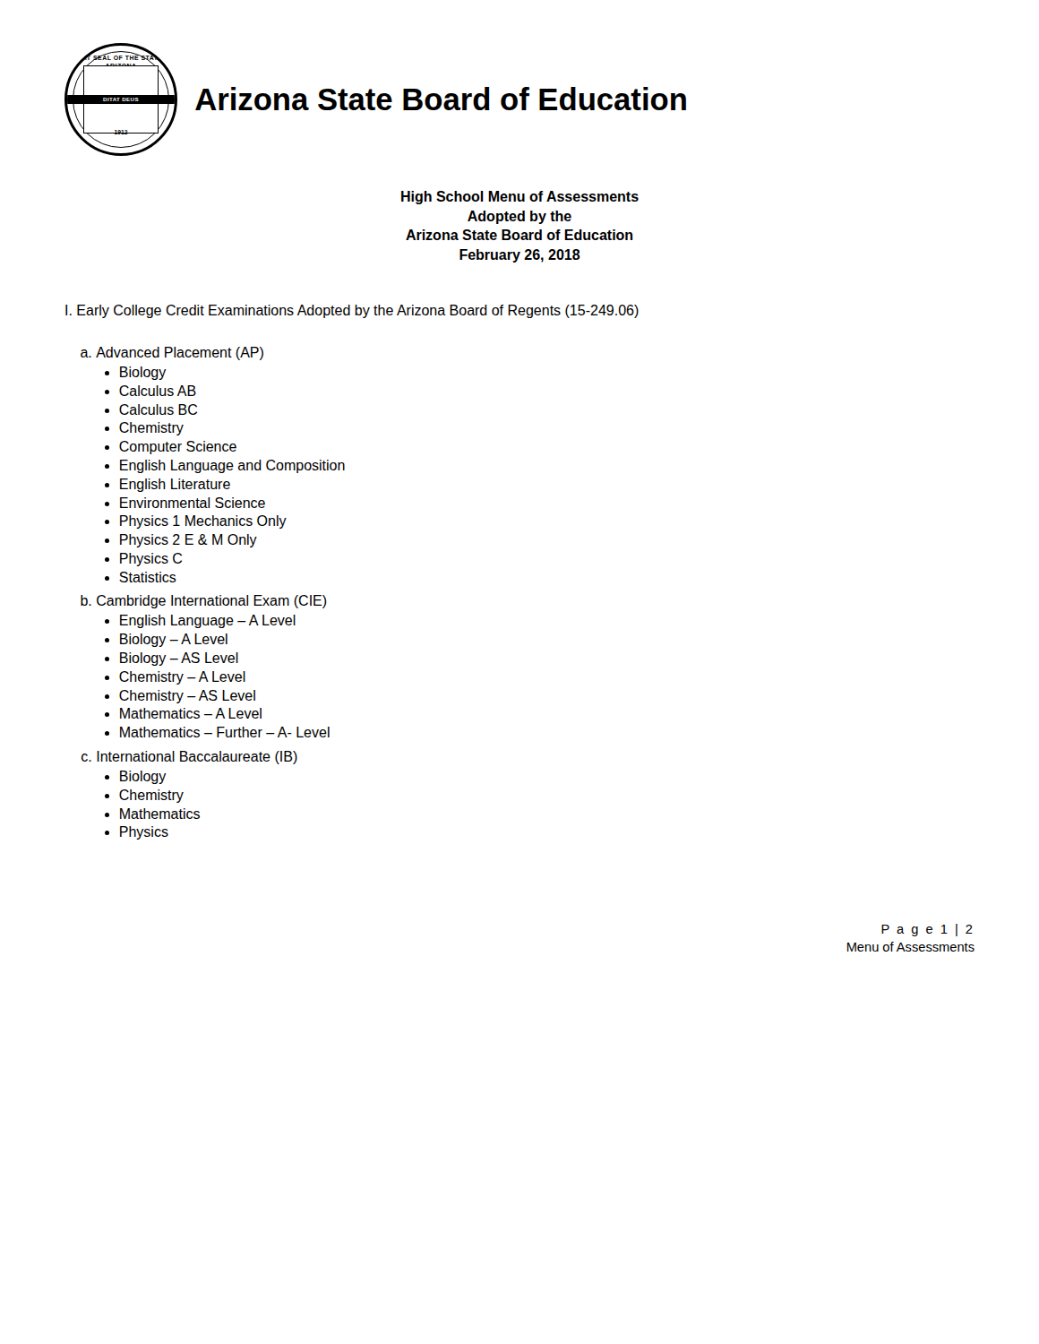GREAT SEAL OF THE STATE OF ARIZONA
DITAT DEUS
1912
Arizona State Board of Education
High School Menu of Assessments
Adopted by the
Arizona State Board of Education
February 26, 2018
I. Early College Credit Examinations Adopted by the Arizona Board of Regents (15-249.06)
Advanced Placement (AP)
Biology
Calculus AB
Calculus BC
Chemistry
Computer Science
English Language and Composition
English Literature
Environmental Science
Physics 1 Mechanics Only
Physics 2 E & M Only
Physics C
Statistics
Cambridge International Exam (CIE)
English Language – A Level
Biology – A Level
Biology – AS Level
Chemistry – A Level
Chemistry – AS Level
Mathematics – A Level
Mathematics – Further – A- Level
International Baccalaureate (IB)
Biology
Chemistry
Mathematics
Physics
P a g e 1 | 2
Menu of Assessments